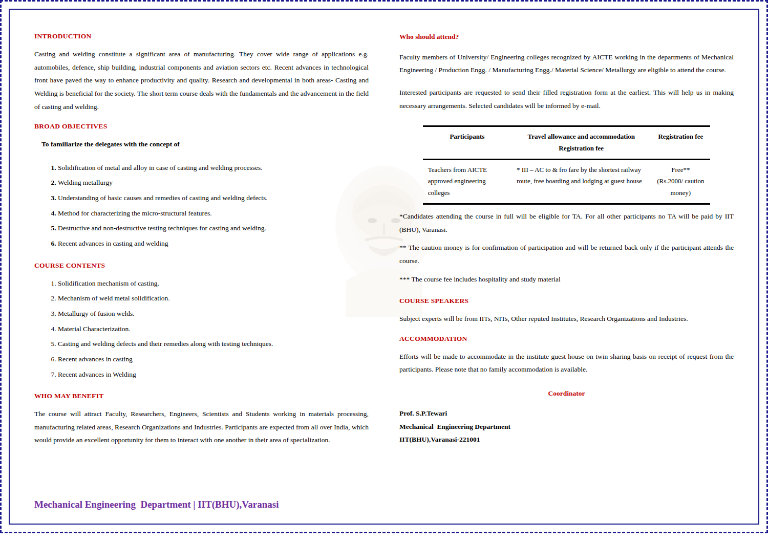INTRODUCTION
Casting and welding constitute a significant area of manufacturing. They cover wide range of applications e.g. automobiles, defence, ship building, industrial components and aviation sectors etc. Recent advances in technological front have paved the way to enhance productivity and quality. Research and developmental in both areas- Casting and Welding is beneficial for the society. The short term course deals with the fundamentals and the advancement in the field of casting and welding.
BROAD OBJECTIVES
To familiarize the delegates with the concept of
Solidification of metal and alloy in case of casting and welding processes.
Welding metallurgy
Understanding of basic causes and remedies of casting and welding defects.
Method for characterizing the micro-structural features.
Destructive and non-destructive testing techniques for casting and welding.
Recent advances in casting and welding
COURSE CONTENTS
Solidification mechanism of casting.
Mechanism of weld metal solidification.
Metallurgy of fusion welds.
Material Characterization.
Casting and welding defects and their remedies along with testing techniques.
Recent advances in casting
Recent advances in Welding
WHO MAY BENEFIT
The course will attract Faculty, Researchers, Engineers, Scientists and Students working in materials processing, manufacturing related areas, Research Organizations and Industries. Participants are expected from all over India, which would provide an excellent opportunity for them to interact with one another in their area of specialization.
Who should attend?
Faculty members of University/ Engineering colleges recognized by AICTE working in the departments of Mechanical Engineering / Production Engg. / Manufacturing Engg./ Material Science/ Metallurgy are eligible to attend the course.
Interested participants are requested to send their filled registration form at the earliest. This will help us in making necessary arrangements. Selected candidates will be informed by e-mail.
| Participants | Travel allowance and accommodation Registration fee | Registration fee |
| --- | --- | --- |
| Teachers from AICTE approved engineering colleges | * III – AC to & fro fare by the shortest railway route, free boarding and lodging at guest house | Free** (Rs.2000/ caution money) |
*Candidates attending the course in full will be eligible for TA. For all other participants no TA will be paid by IIT (BHU), Varanasi.
** The caution money is for confirmation of participation and will be returned back only if the participant attends the course.
*** The course fee includes hospitality and study material
COURSE SPEAKERS
Subject experts will be from IITs, NITs, Other reputed Institutes, Research Organizations and Industries.
ACCOMMODATION
Efforts will be made to accommodate in the institute guest house on twin sharing basis on receipt of request from the participants. Please note that no family accommodation is available.
Coordinator
Prof. S.P.Tewari
Mechanical Engineering Department
IIT(BHU),Varanasi-221001
Mechanical Engineering Department | IIT(BHU),Varanasi